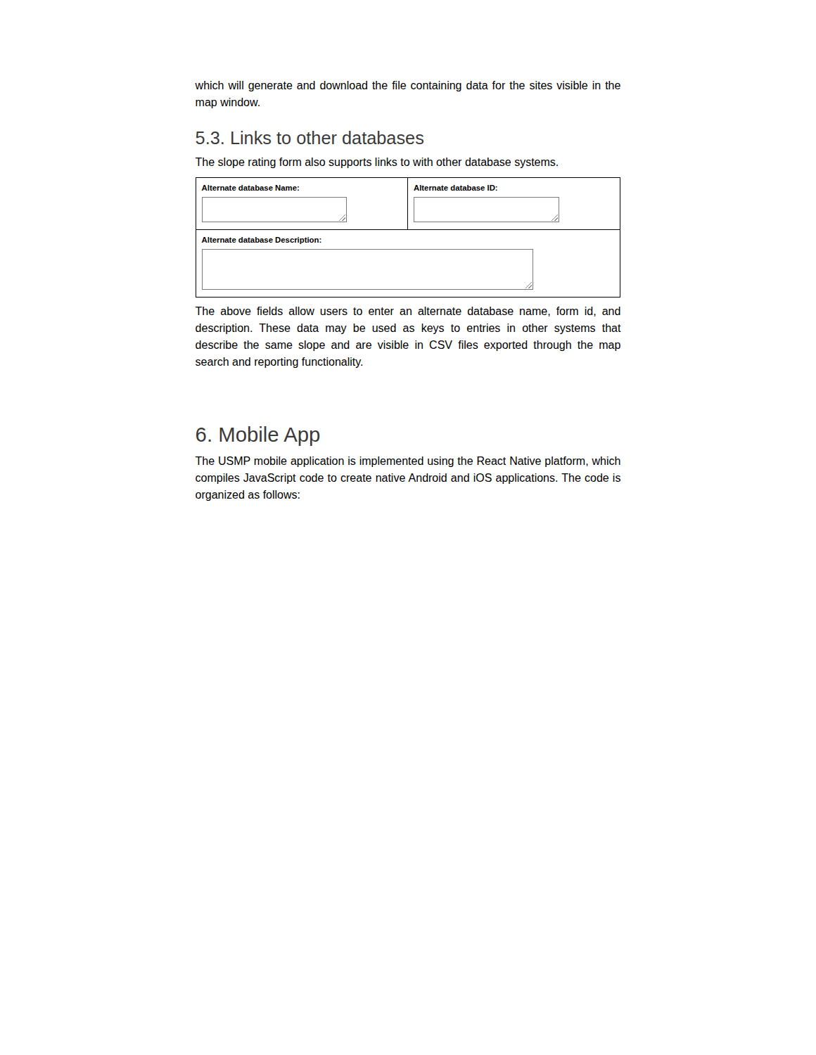which will generate and download the file containing data for the sites visible in the map window.
5.3. Links to other databases
The slope rating form also supports links to with other database systems.
Alternate database Name:
Alternate database ID:
Alternate database Description:
The above fields allow users to enter an alternate database name, form id, and description. These data may be used as keys to entries in other systems that describe the same slope and are visible in CSV files exported through the map search and reporting functionality.
6. Mobile App
The USMP mobile application is implemented using the React Native platform, which compiles JavaScript code to create native Android and iOS applications. The code is organized as follows: